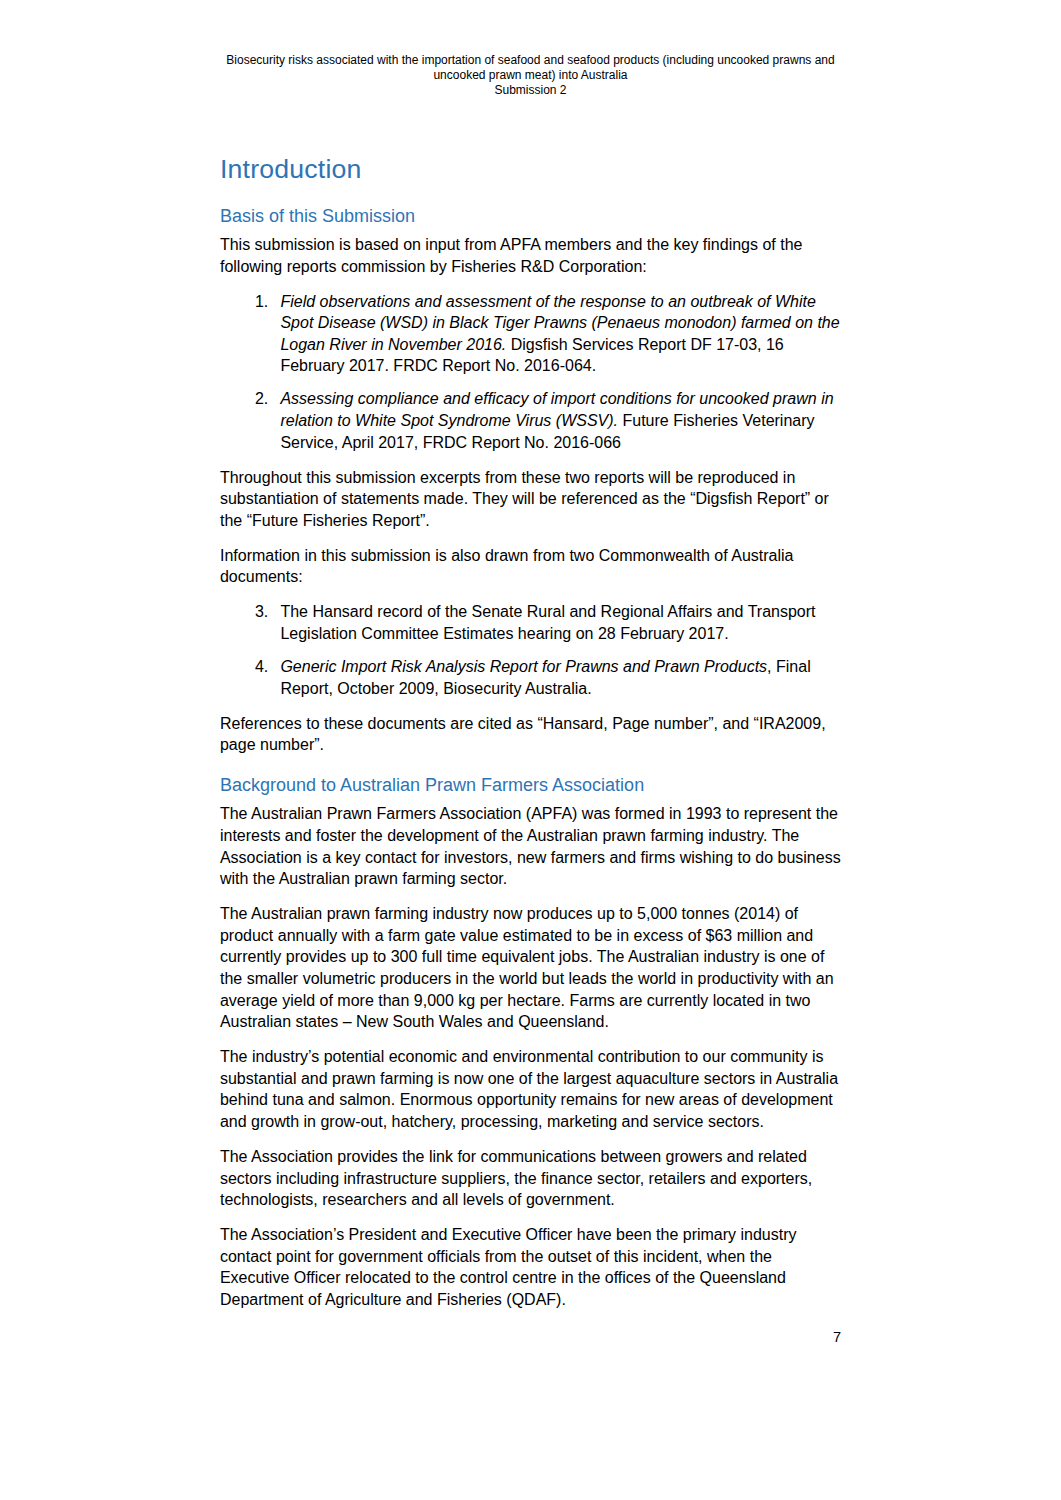Biosecurity risks associated with the importation of seafood and seafood products (including uncooked prawns and
uncooked prawn meat) into Australia
Submission 2
Introduction
Basis of this Submission
This submission is based on input from APFA members and the key findings of the following reports commission by Fisheries R&D Corporation:
Field observations and assessment of the response to an outbreak of White Spot Disease (WSD) in Black Tiger Prawns (Penaeus monodon) farmed on the Logan River in November 2016. Digsfish Services Report DF 17-03, 16 February 2017. FRDC Report No. 2016-064.
Assessing compliance and efficacy of import conditions for uncooked prawn in relation to White Spot Syndrome Virus (WSSV). Future Fisheries Veterinary Service, April 2017, FRDC Report No. 2016-066
Throughout this submission excerpts from these two reports will be reproduced in substantiation of statements made. They will be referenced as the “Digsfish Report” or the “Future Fisheries Report”.
Information in this submission is also drawn from two Commonwealth of Australia documents:
The Hansard record of the Senate Rural and Regional Affairs and Transport Legislation Committee Estimates hearing on 28 February 2017.
Generic Import Risk Analysis Report for Prawns and Prawn Products, Final Report, October 2009, Biosecurity Australia.
References to these documents are cited as “Hansard, Page number”, and “IRA2009, page number”.
Background to Australian Prawn Farmers Association
The Australian Prawn Farmers Association (APFA) was formed in 1993 to represent the interests and foster the development of the Australian prawn farming industry. The Association is a key contact for investors, new farmers and firms wishing to do business with the Australian prawn farming sector.
The Australian prawn farming industry now produces up to 5,000 tonnes (2014) of product annually with a farm gate value estimated to be in excess of $63 million and currently provides up to 300 full time equivalent jobs. The Australian industry is one of the smaller volumetric producers in the world but leads the world in productivity with an average yield of more than 9,000 kg per hectare. Farms are currently located in two Australian states – New South Wales and Queensland.
The industry’s potential economic and environmental contribution to our community is substantial and prawn farming is now one of the largest aquaculture sectors in Australia behind tuna and salmon. Enormous opportunity remains for new areas of development and growth in grow-out, hatchery, processing, marketing and service sectors.
The Association provides the link for communications between growers and related sectors including infrastructure suppliers, the finance sector, retailers and exporters, technologists, researchers and all levels of government.
The Association’s President and Executive Officer have been the primary industry contact point for government officials from the outset of this incident, when the Executive Officer relocated to the control centre in the offices of the Queensland Department of Agriculture and Fisheries (QDAF).
7